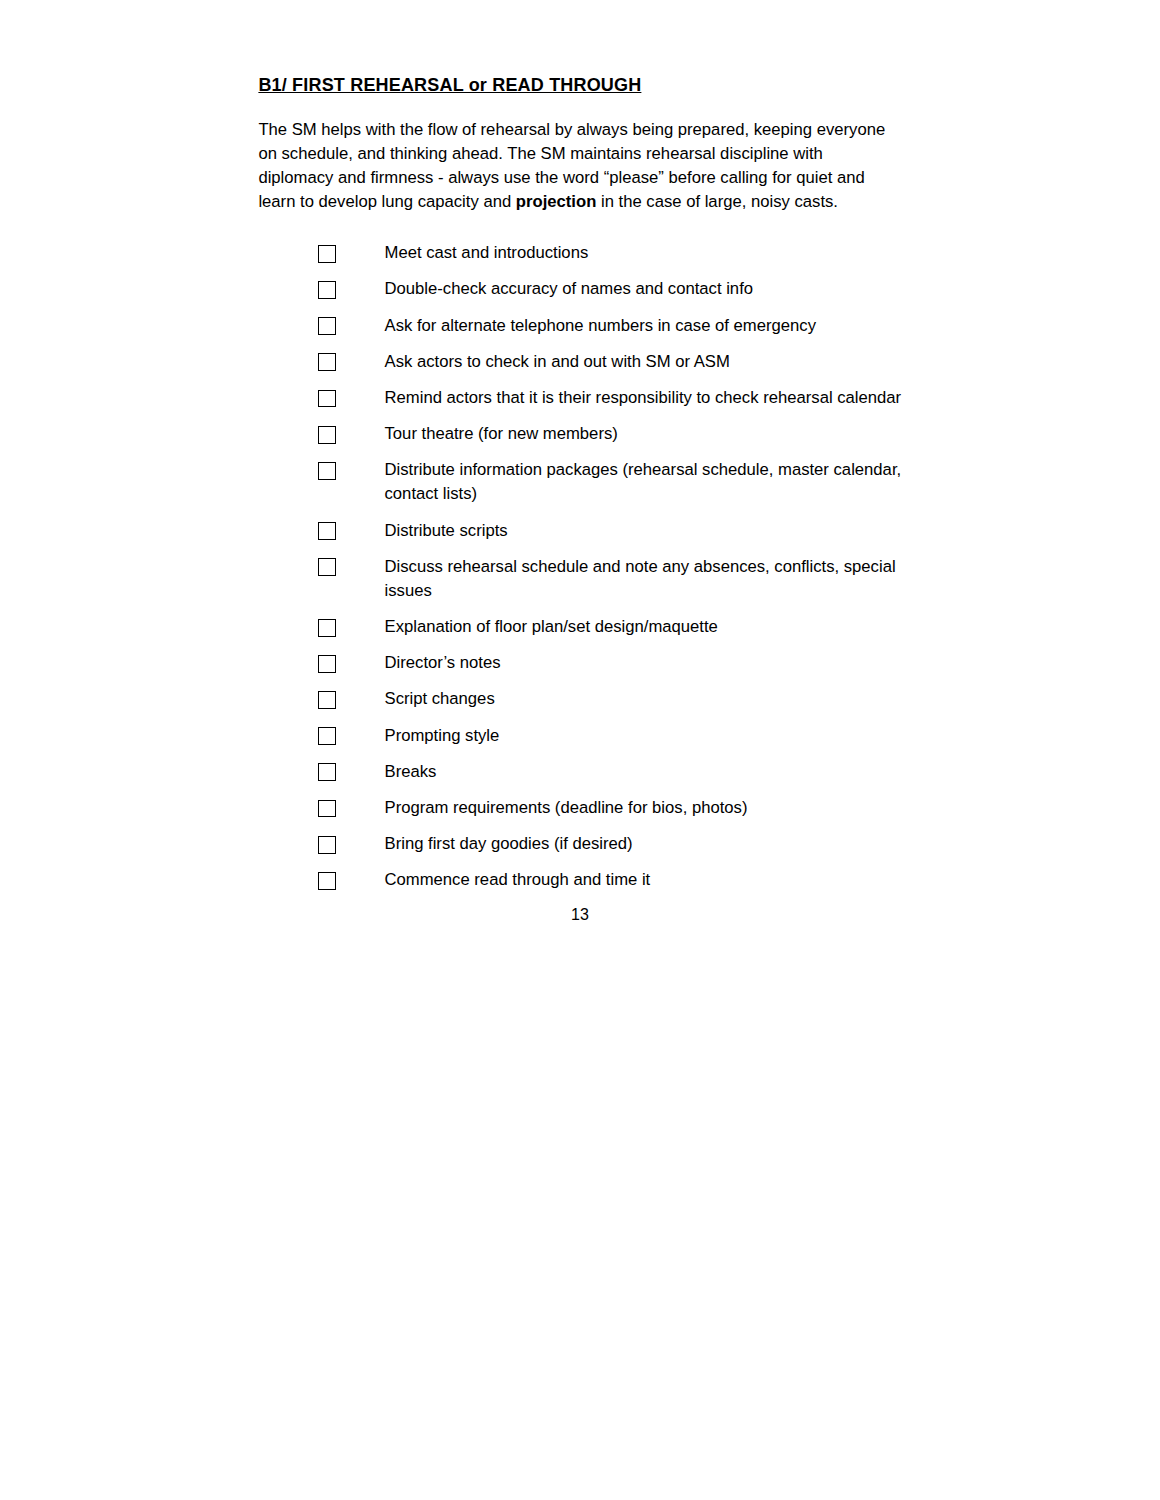B1/ FIRST REHEARSAL or READ THROUGH
The SM helps with the flow of rehearsal by always being prepared, keeping everyone on schedule, and thinking ahead. The SM maintains rehearsal discipline with diplomacy and firmness - always use the word “please” before calling for quiet and learn to develop lung capacity and projection in the case of large, noisy casts.
Meet cast and introductions
Double-check accuracy of names and contact info
Ask for alternate telephone numbers in case of emergency
Ask actors to check in and out with SM or ASM
Remind actors that it is their responsibility to check rehearsal calendar
Tour theatre (for new members)
Distribute information packages (rehearsal schedule, master calendar, contact lists)
Distribute scripts
Discuss rehearsal schedule and note any absences, conflicts, special issues
Explanation of floor plan/set design/maquette
Director’s notes
Script changes
Prompting style
Breaks
Program requirements (deadline for bios, photos)
Bring first day goodies (if desired)
Commence read through and time it
13